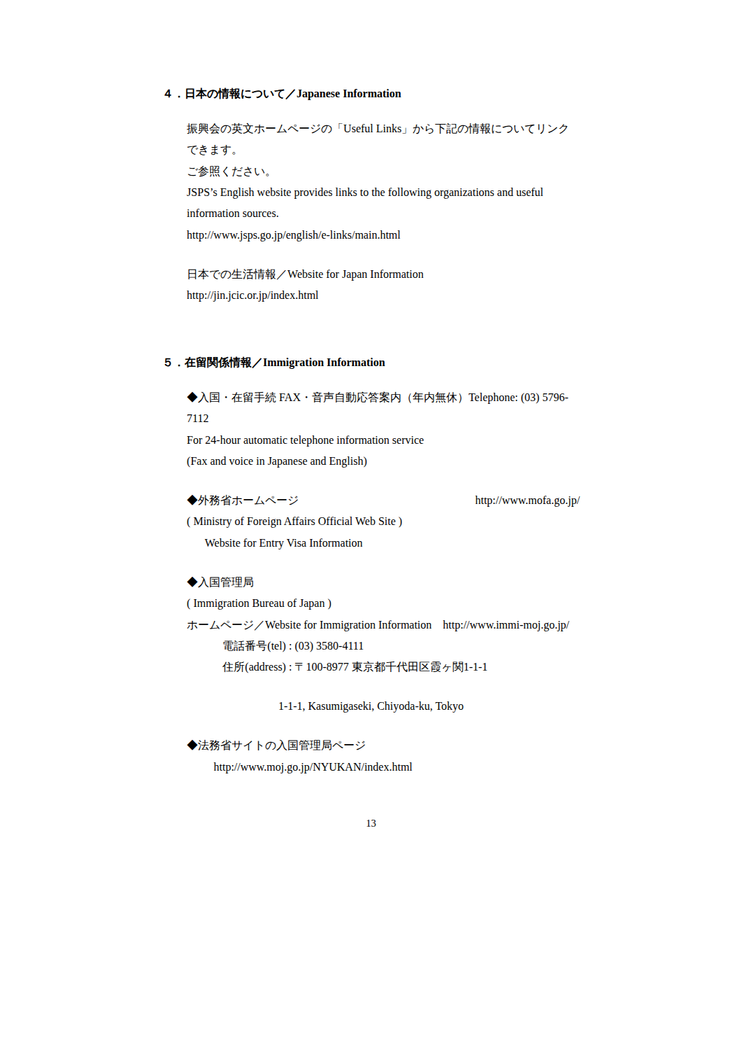４．日本の情報について／Japanese Information
振興会の英文ホームページの「Useful Links」から下記の情報についてリンクできます。
ご参照ください。
JSPS’s English website provides links to the following organizations and useful
information sources.
http://www.jsps.go.jp/english/e-links/main.html
日本での生活情報／Website for Japan Information
http://jin.jcic.or.jp/index.html
５．在留関係情報／Immigration Information
◆入国・在留手続 FAX・音声自動応答案内（年内無休）Telephone: (03) 5796-7112
For 24-hour automatic telephone information service
(Fax and voice in Japanese and English)
◆外務省ホームページ http://www.mofa.go.jp/
( Ministry of Foreign Affairs Official Web Site )
Website for Entry Visa Information
◆入国管理局
( Immigration Bureau of Japan )
ホームページ／Website for Immigration Information http://www.immi-moj.go.jp/
電話番号(tel) : (03) 3580-4111
住所(address) : 〒100-8977 東京都千代田区霞ヶ関1-1-1
1-1-1, Kasumigaseki, Chiyoda-ku, Tokyo
◆法務省サイトの入国管理局ページhttp://www.moj.go.jp/NYUKAN/index.html
13